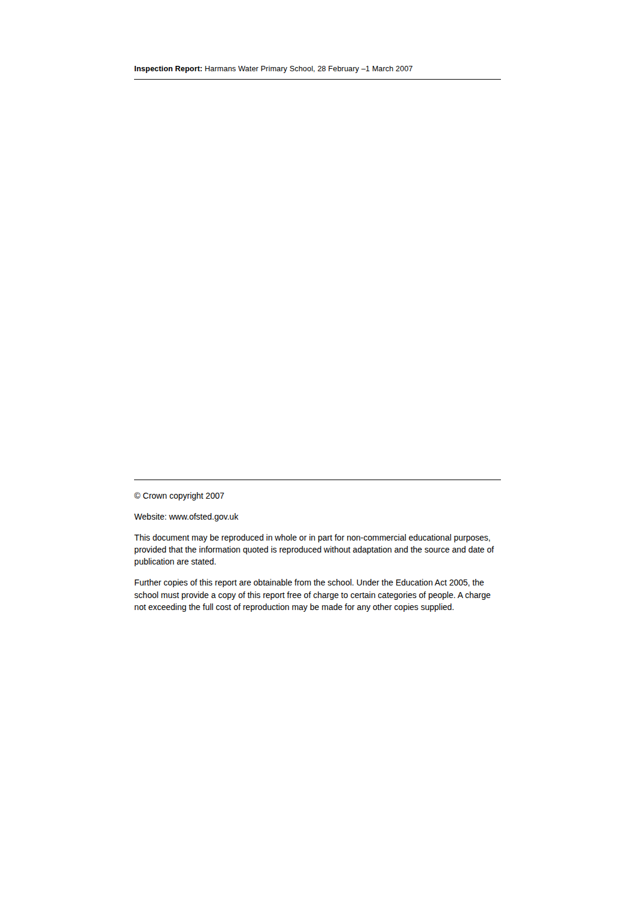Inspection Report: Harmans Water Primary School, 28 February –1 March 2007
© Crown copyright 2007
Website: www.ofsted.gov.uk
This document may be reproduced in whole or in part for non-commercial educational purposes, provided that the information quoted is reproduced without adaptation and the source and date of publication are stated.
Further copies of this report are obtainable from the school. Under the Education Act 2005, the school must provide a copy of this report free of charge to certain categories of people. A charge not exceeding the full cost of reproduction may be made for any other copies supplied.